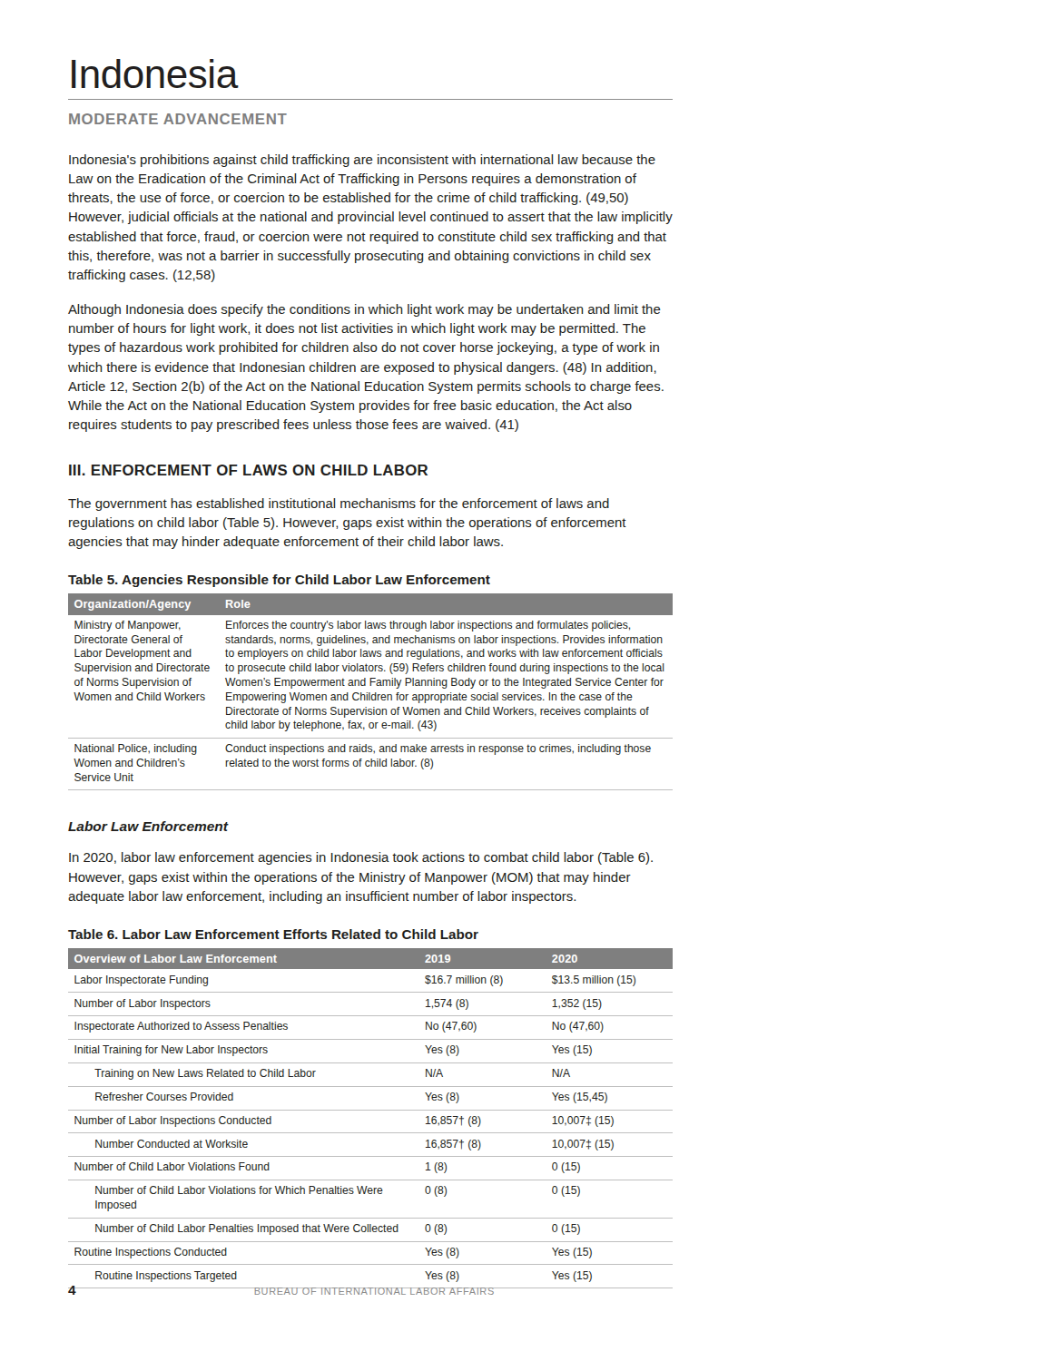Indonesia
MODERATE ADVANCEMENT
Indonesia's prohibitions against child trafficking are inconsistent with international law because the Law on the Eradication of the Criminal Act of Trafficking in Persons requires a demonstration of threats, the use of force, or coercion to be established for the crime of child trafficking. (49,50) However, judicial officials at the national and provincial level continued to assert that the law implicitly established that force, fraud, or coercion were not required to constitute child sex trafficking and that this, therefore, was not a barrier in successfully prosecuting and obtaining convictions in child sex trafficking cases. (12,58)
Although Indonesia does specify the conditions in which light work may be undertaken and limit the number of hours for light work, it does not list activities in which light work may be permitted. The types of hazardous work prohibited for children also do not cover horse jockeying, a type of work in which there is evidence that Indonesian children are exposed to physical dangers. (48) In addition, Article 12, Section 2(b) of the Act on the National Education System permits schools to charge fees. While the Act on the National Education System provides for free basic education, the Act also requires students to pay prescribed fees unless those fees are waived. (41)
III. ENFORCEMENT OF LAWS ON CHILD LABOR
The government has established institutional mechanisms for the enforcement of laws and regulations on child labor (Table 5). However, gaps exist within the operations of enforcement agencies that may hinder adequate enforcement of their child labor laws.
Table 5. Agencies Responsible for Child Labor Law Enforcement
| Organization/Agency | Role |
| --- | --- |
| Ministry of Manpower, Directorate General of Labor Development and Supervision and Directorate of Norms Supervision of Women and Child Workers | Enforces the country's labor laws through labor inspections and formulates policies, standards, norms, guidelines, and mechanisms on labor inspections. Provides information to employers on child labor laws and regulations, and works with law enforcement officials to prosecute child labor violators. (59) Refers children found during inspections to the local Women’s Empowerment and Family Planning Body or to the Integrated Service Center for Empowering Women and Children for appropriate social services. In the case of the Directorate of Norms Supervision of Women and Child Workers, receives complaints of child labor by telephone, fax, or e-mail. (43) |
| National Police, including Women and Children’s Service Unit | Conduct inspections and raids, and make arrests in response to crimes, including those related to the worst forms of child labor. (8) |
Labor Law Enforcement
In 2020, labor law enforcement agencies in Indonesia took actions to combat child labor (Table 6). However, gaps exist within the operations of the Ministry of Manpower (MOM) that may hinder adequate labor law enforcement, including an insufficient number of labor inspectors.
Table 6. Labor Law Enforcement Efforts Related to Child Labor
| Overview of Labor Law Enforcement | 2019 | 2020 |
| --- | --- | --- |
| Labor Inspectorate Funding | $16.7 million (8) | $13.5 million (15) |
| Number of Labor Inspectors | 1,574 (8) | 1,352 (15) |
| Inspectorate Authorized to Assess Penalties | No (47,60) | No (47,60) |
| Initial Training for New Labor Inspectors | Yes (8) | Yes (15) |
| Training on New Laws Related to Child Labor | N/A | N/A |
| Refresher Courses Provided | Yes (8) | Yes (15,45) |
| Number of Labor Inspections Conducted | 16,857† (8) | 10,007‡ (15) |
| Number Conducted at Worksite | 16,857† (8) | 10,007‡ (15) |
| Number of Child Labor Violations Found | 1 (8) | 0 (15) |
| Number of Child Labor Violations for Which Penalties Were Imposed | 0 (8) | 0 (15) |
| Number of Child Labor Penalties Imposed that Were Collected | 0 (8) | 0 (15) |
| Routine Inspections Conducted | Yes (8) | Yes (15) |
| Routine Inspections Targeted | Yes (8) | Yes (15) |
4
BUREAU OF INTERNATIONAL LABOR AFFAIRS